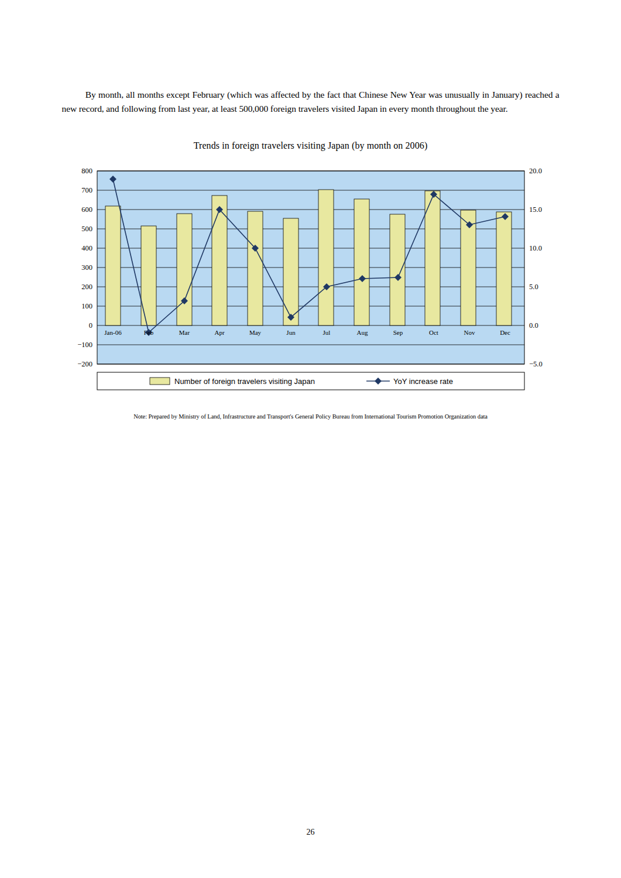By month, all months except February (which was affected by the fact that Chinese New Year was unusually in January) reached a new record, and following from last year, at least 500,000 foreign travelers visited Japan in every month throughout the year.
Trends in foreign travelers visiting Japan (by month on 2006)
800 700 600 500 400 300 200 100 0 −100 −200 20.0 15.0 10.0 5.0 0.0 −5.0 Jan-06 Feb Mar Apr May Jun Jul Aug Sep Oct Nov Dec Number of foreign travelers visiting Japan YoY increase rate
Note: Prepared by Ministry of Land, Infrastructure and Transport's General Policy Bureau from International Tourism Promotion Organization data
26